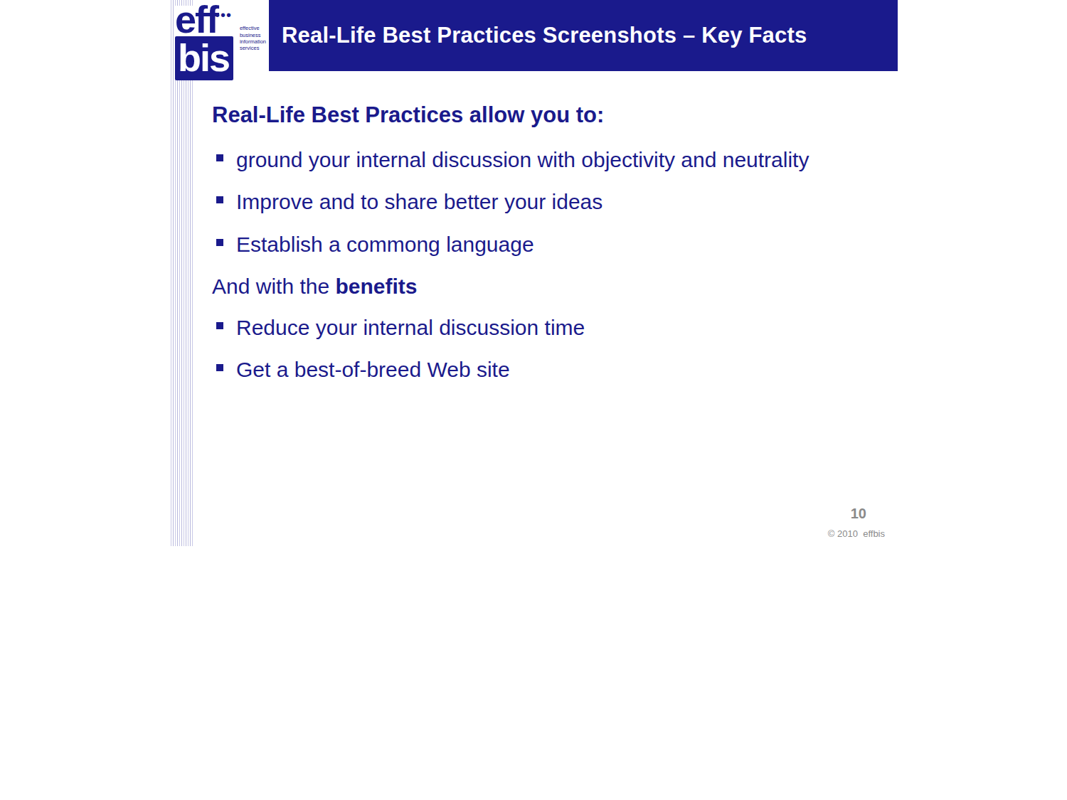Real-Life Best Practices Screenshots – Key Facts
eff•••bis
effective
business
information
services
Real-Life Best Practices allow you to:
ground your internal discussion with objectivity and neutrality
Improve and to share better your ideas
Establish a commong language
And with the benefits
Reduce your internal discussion time
Get a best-of-breed Web site
10
© 2010 effbis